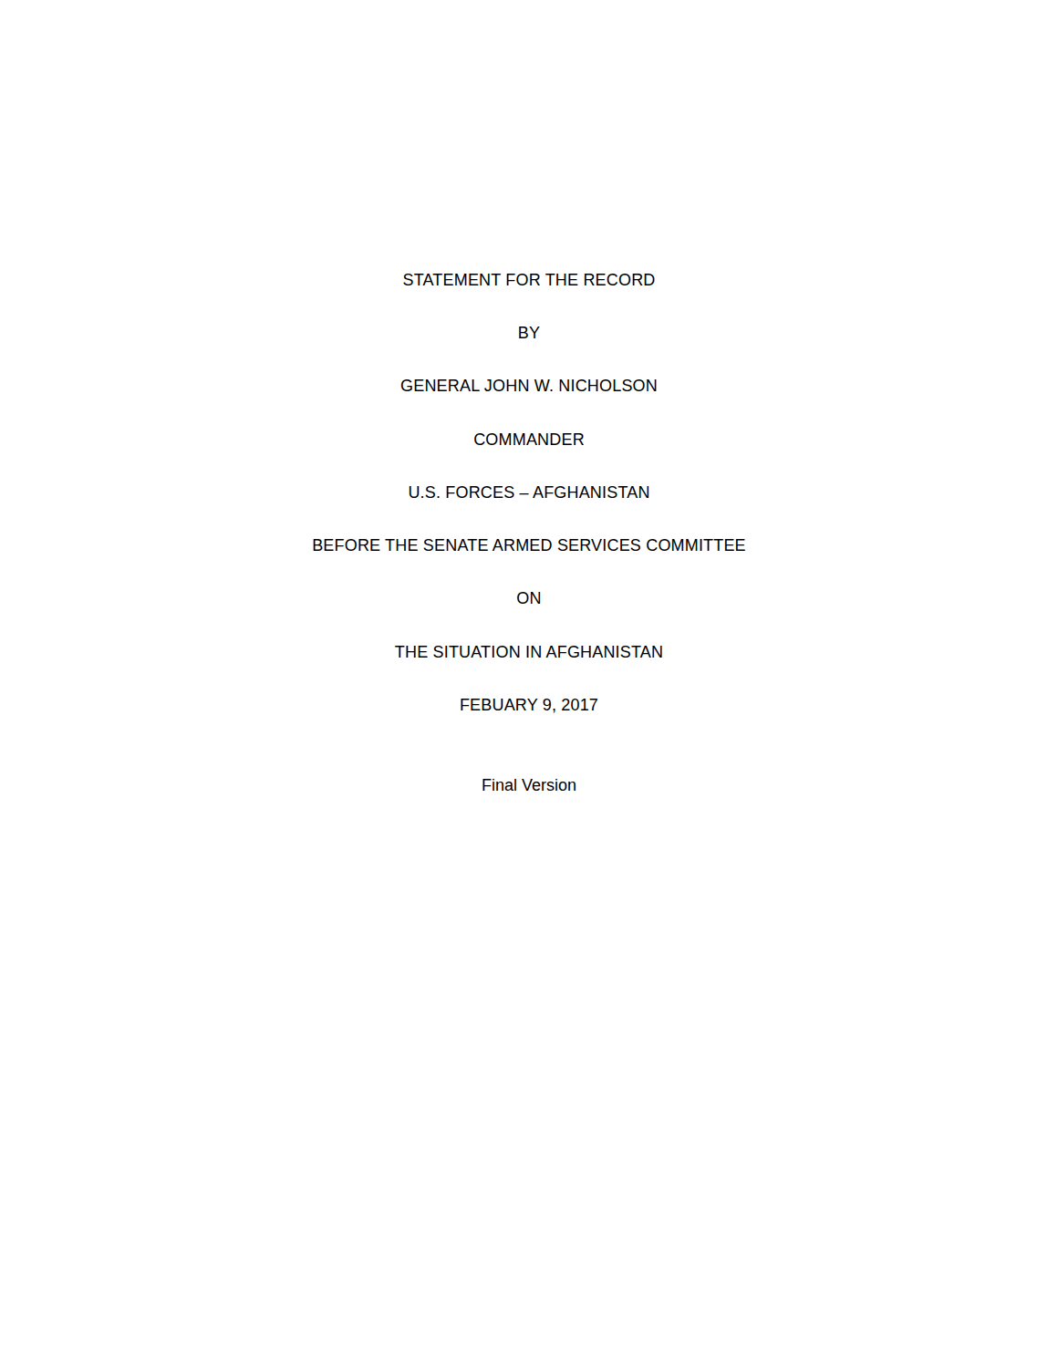STATEMENT FOR THE RECORD
BY
GENERAL JOHN W. NICHOLSON
COMMANDER
U.S. FORCES – AFGHANISTAN
BEFORE THE SENATE ARMED SERVICES COMMITTEE
ON
THE SITUATION IN AFGHANISTAN
FEBUARY 9, 2017
Final Version